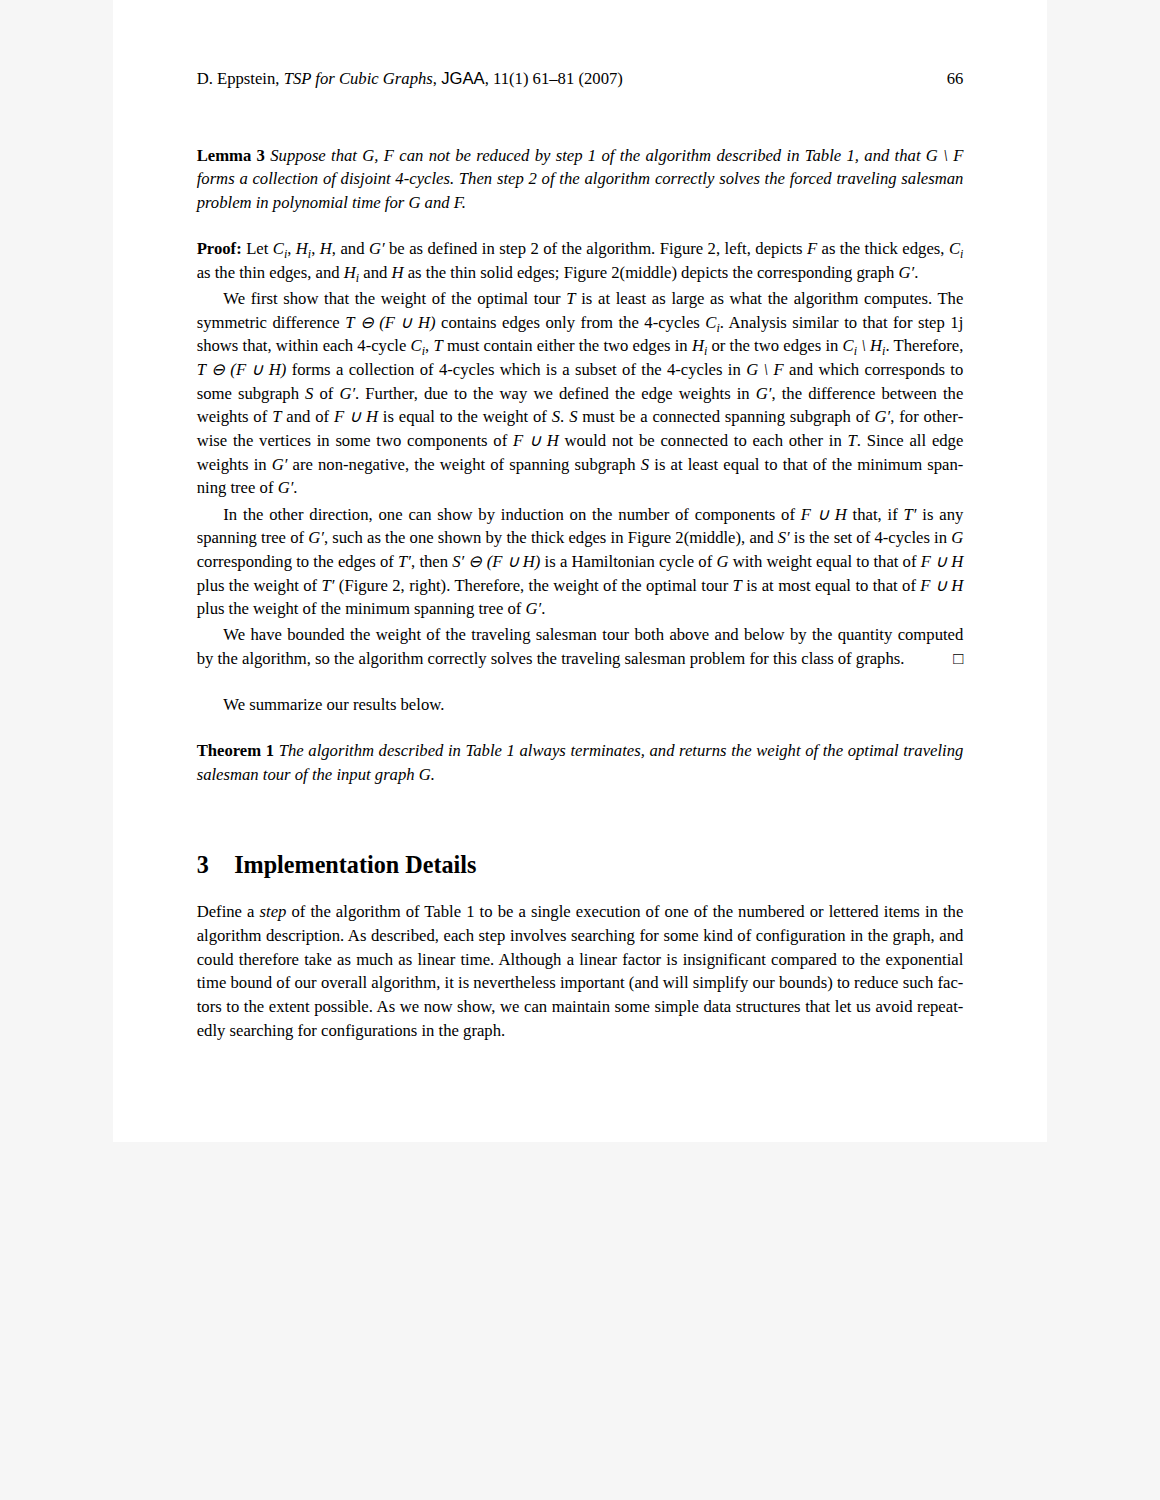D. Eppstein, TSP for Cubic Graphs, JGAA, 11(1) 61–81 (2007) 66
Lemma 3 Suppose that G, F can not be reduced by step 1 of the algorithm described in Table 1, and that G \ F forms a collection of disjoint 4-cycles. Then step 2 of the algorithm correctly solves the forced traveling salesman problem in polynomial time for G and F.
Proof: Let Ci, Hi, H, and G′ be as defined in step 2 of the algorithm. Figure 2, left, depicts F as the thick edges, Ci as the thin edges, and Hi and H as the thin solid edges; Figure 2(middle) depicts the corresponding graph G′.
We first show that the weight of the optimal tour T is at least as large as what the algorithm computes. The symmetric difference T ⊖ (F ∪ H) contains edges only from the 4-cycles Ci. Analysis similar to that for step 1j shows that, within each 4-cycle Ci, T must contain either the two edges in Hi or the two edges in Ci \ Hi. Therefore, T ⊖ (F ∪ H) forms a collection of 4-cycles which is a subset of the 4-cycles in G \ F and which corresponds to some subgraph S of G′. Further, due to the way we defined the edge weights in G′, the difference between the weights of T and of F ∪ H is equal to the weight of S. S must be a connected spanning subgraph of G′, for otherwise the vertices in some two components of F ∪ H would not be connected to each other in T. Since all edge weights in G′ are non-negative, the weight of spanning subgraph S is at least equal to that of the minimum spanning tree of G′.
In the other direction, one can show by induction on the number of components of F ∪ H that, if T′ is any spanning tree of G′, such as the one shown by the thick edges in Figure 2(middle), and S′ is the set of 4-cycles in G corresponding to the edges of T′, then S′ ⊖ (F ∪ H) is a Hamiltonian cycle of G with weight equal to that of F ∪ H plus the weight of T′ (Figure 2, right). Therefore, the weight of the optimal tour T is at most equal to that of F ∪ H plus the weight of the minimum spanning tree of G′.
We have bounded the weight of the traveling salesman tour both above and below by the quantity computed by the algorithm, so the algorithm correctly solves the traveling salesman problem for this class of graphs.□
We summarize our results below.
Theorem 1 The algorithm described in Table 1 always terminates, and returns the weight of the optimal traveling salesman tour of the input graph G.
3 Implementation Details
Define a step of the algorithm of Table 1 to be a single execution of one of the numbered or lettered items in the algorithm description. As described, each step involves searching for some kind of configuration in the graph, and could therefore take as much as linear time. Although a linear factor is insignificant compared to the exponential time bound of our overall algorithm, it is nevertheless important (and will simplify our bounds) to reduce such factors to the extent possible. As we now show, we can maintain some simple data structures that let us avoid repeatedly searching for configurations in the graph.